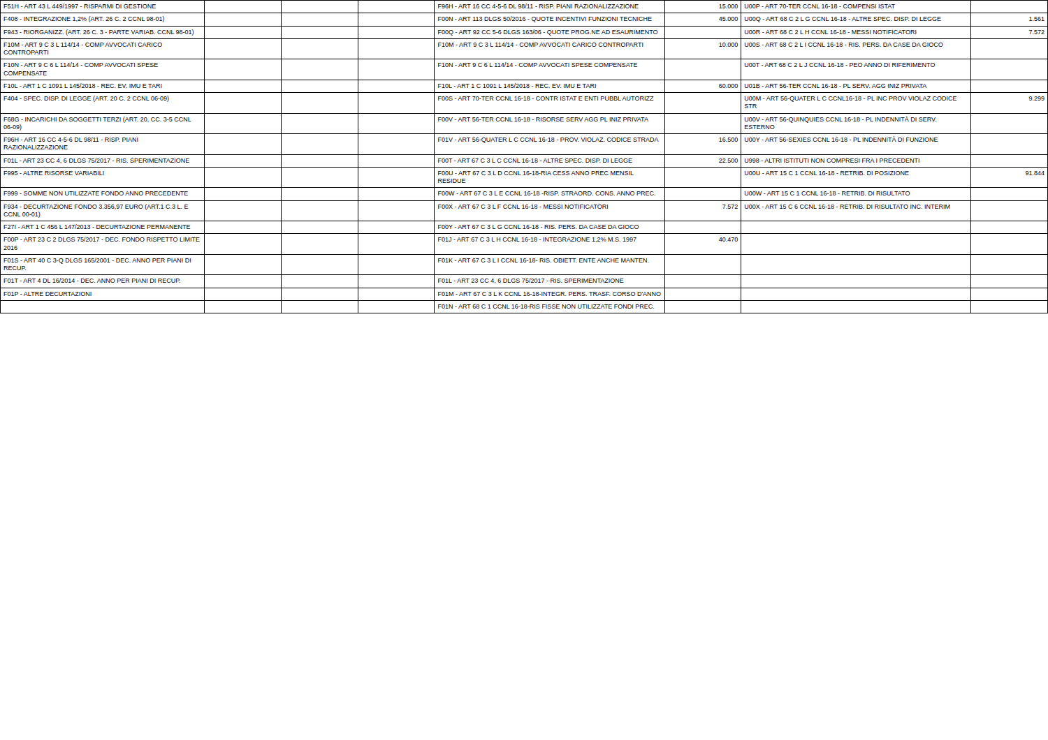| F51H - ART 43 L 449/1997 - RISPARMI DI GESTIONE | | | | F96H - ART 16 CC 4-5-6 DL 98/11 - RISP. PIANI RAZIONALIZZAZIONE | 15.000 | U00P - ART 70-TER CCNL 16-18 - COMPENSI ISTAT | |
| F408 - INTEGRAZIONE 1,2% (ART. 26 C. 2 CCNL 98-01) | | | | F00N - ART 113 DLGS 50/2016 - QUOTE INCENTIVI FUNZIONI TECNICHE | 45.000 | U00Q - ART 68 C 2 L G CCNL 16-18 - ALTRE SPEC. DISP. DI LEGGE | 1.561 |
| F943 - RIORGANIZZ. (ART. 26 C. 3 - PARTE VARIAB. CCNL 98-01) | | | | F00Q - ART 92 CC 5-6 DLGS 163/06 - QUOTE PROG.NE AD ESAURIMENTO | | U00R - ART 68 C 2 L H CCNL 16-18 - MESSI NOTIFICATORI | 7.572 |
| F10M - ART 9 C 3 L 114/14 - COMP AVVOCATI CARICO CONTROPARTI | | | | F10M - ART 9 C 3 L 114/14 - COMP AVVOCATI CARICO CONTROPARTI | 10.000 | U00S - ART 68 C 2 L I CCNL 16-18 - RIS. PERS. DA CASE DA GIOCO | |
| F10N - ART 9 C 6 L 114/14 - COMP AVVOCATI SPESE COMPENSATE | | | | F10N - ART 9 C 6 L 114/14 - COMP AVVOCATI SPESE COMPENSATE | | U00T - ART 68 C 2 L J CCNL 16-18 - PEO ANNO DI RIFERIMENTO | |
| F10L - ART 1 C 1091 L 145/2018 - REC. EV. IMU E TARI | | | | F10L - ART 1 C 1091 L 145/2018 - REC. EV. IMU E TARI | 60.000 | U01B - ART 56-TER CCNL 16-18 - PL SERV. AGG INIZ PRIVATA | |
| F404 - SPEC. DISP. DI LEGGE (ART. 20 C. 2 CCNL 06-09) | | | | F00S - ART 70-TER CCNL 16-18 - CONTR ISTAT E ENTI PUBBL AUTORIZZ | | U00M - ART 56-QUATER L C CCNL16-18 - PL INC PROV VIOLAZ CODICE STR | 9.299 |
| F68G - INCARICHI DA SOGGETTI TERZI (ART. 20, CC. 3-5 CCNL 06-09) | | | | F00V - ART 56-TER CCNL 16-18 - RISORSE SERV AGG PL INIZ PRIVATA | | U00V - ART 56-QUINQUIES CCNL 16-18 - PL INDENNITÀ DI SERV. ESTERNO | |
| F96H - ART 16 CC 4-5-6 DL 98/11 - RISP. PIANI RAZIONALIZZAZIONE | | | | F01V - ART 56-QUATER L C CCNL 16-18 - PROV. VIOLAZ. CODICE STRADA | 16.500 | U00Y - ART 56-SEXIES CCNL 16-18 - PL INDENNITÀ DI FUNZIONE | |
| F01L - ART 23 CC 4, 6 DLGS 75/2017 - RIS. SPERIMENTAZIONE | | | | F00T - ART 67 C 3 L C CCNL 16-18 - ALTRE SPEC. DISP. DI LEGGE | 22.500 | U998 - ALTRI ISTITUTI NON COMPRESI FRA I PRECEDENTI | |
| F995 - ALTRE RISORSE VARIABILI | | | | F00U - ART 67 C 3 L D CCNL 16-18-RIA CESS ANNO PREC MENSIL RESIDUE | | U00U - ART 15 C 1 CCNL 16-18 - RETRIB. DI POSIZIONE | 91.844 |
| F999 - SOMME NON UTILIZZATE FONDO ANNO PRECEDENTE | | | | F00W - ART 67 C 3 L E CCNL 16-18 -RISP. STRAORD. CONS. ANNO PREC. | | U00W - ART 15 C 1 CCNL 16-18 - RETRIB. DI RISULTATO | |
| F934 - DECURTAZIONE FONDO 3.356,97 EURO (ART.1 C.3 L. E CCNL 00-01) | | | | F00X - ART 67 C 3 L F CCNL 16-18 - MESSI NOTIFICATORI | 7.572 | U00X - ART 15 C 6 CCNL 16-18 - RETRIB. DI RISULTATO INC. INTERIM | |
| F27I - ART 1 C 456 L 147/2013 - DECURTAZIONE PERMANENTE | | | | F00Y - ART 67 C 3 L G CCNL 16-18 - RIS. PERS. DA CASE DA GIOCO | | | |
| F00P - ART 23 C 2 DLGS 75/2017 - DEC. FONDO RISPETTO LIMITE 2016 | | | | F01J - ART 67 C 3 L H CCNL 16-18 - INTEGRAZIONE 1,2% M.S. 1997 | 40.470 | | |
| F01S - ART 40 C 3-Q DLGS 165/2001 - DEC. ANNO PER PIANI DI RECUP. | | | | F01K - ART 67 C 3 L I CCNL 16-18- RIS. OBIETT. ENTE ANCHE MANTEN. | | | |
| F01T - ART 4 DL 16/2014 - DEC. ANNO PER PIANI DI RECUP. | | | | F01L - ART 23 CC 4, 6 DLGS 75/2017 - RIS. SPERIMENTAZIONE | | | |
| F01P - ALTRE DECURTAZIONI | | | | F01M - ART 67 C 3 L K CCNL 16-18-INTEGR. PERS. TRASF. CORSO D'ANNO | | | |
| | | | | F01N - ART 68 C 1 CCNL 16-18-RIS FISSE NON UTILIZZATE FONDI PREC. | | | |